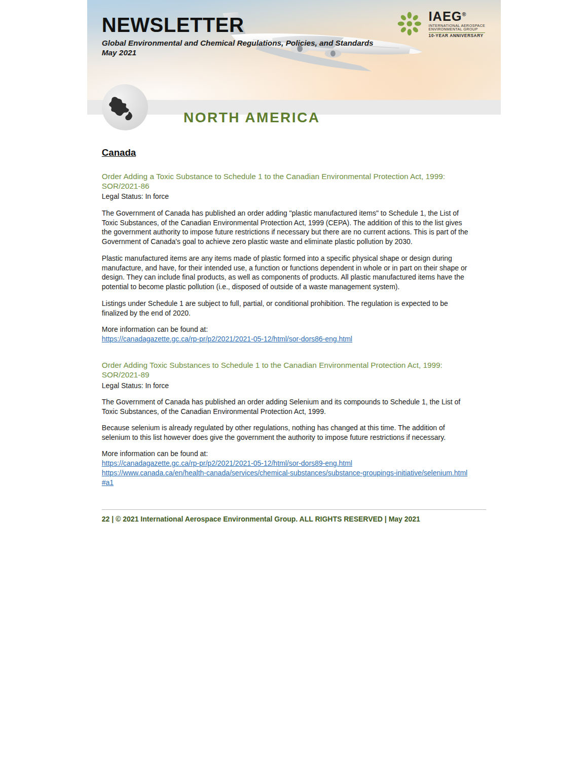NEWSLETTER
Global Environmental and Chemical Regulations, Policies, and Standards
May 2021
IAEG®
INTERNATIONAL AEROSPACE
ENVIRONMENTAL GROUP
10-YEAR ANNIVERSARY
NORTH AMERICA
Canada
Order Adding a Toxic Substance to Schedule 1 to the Canadian Environmental Protection Act, 1999:
SOR/2021-86
Legal Status: In force
The Government of Canada has published an order adding "plastic manufactured items" to Schedule 1, the List of Toxic Substances, of the Canadian Environmental Protection Act, 1999 (CEPA). The addition of this to the list gives the government authority to impose future restrictions if necessary but there are no current actions. This is part of the Government of Canada's goal to achieve zero plastic waste and eliminate plastic pollution by 2030.
Plastic manufactured items are any items made of plastic formed into a specific physical shape or design during manufacture, and have, for their intended use, a function or functions dependent in whole or in part on their shape or design. They can include final products, as well as components of products. All plastic manufactured items have the potential to become plastic pollution (i.e., disposed of outside of a waste management system).
Listings under Schedule 1 are subject to full, partial, or conditional prohibition. The regulation is expected to be finalized by the end of 2020.
More information can be found at:
https://canadagazette.gc.ca/rp-pr/p2/2021/2021-05-12/html/sor-dors86-eng.html
Order Adding Toxic Substances to Schedule 1 to the Canadian Environmental Protection Act, 1999:
SOR/2021-89
Legal Status: In force
The Government of Canada has published an order adding Selenium and its compounds to Schedule 1, the List of Toxic Substances, of the Canadian Environmental Protection Act, 1999.
Because selenium is already regulated by other regulations, nothing has changed at this time. The addition of selenium to this list however does give the government the authority to impose future restrictions if necessary.
More information can be found at:
https://canadagazette.gc.ca/rp-pr/p2/2021/2021-05-12/html/sor-dors89-eng.html https://www.canada.ca/en/health-canada/services/chemical-substances/substance-groupings-initiative/selenium.html#a1
22 | © 2021 International Aerospace Environmental Group. ALL RIGHTS RESERVED | May 2021